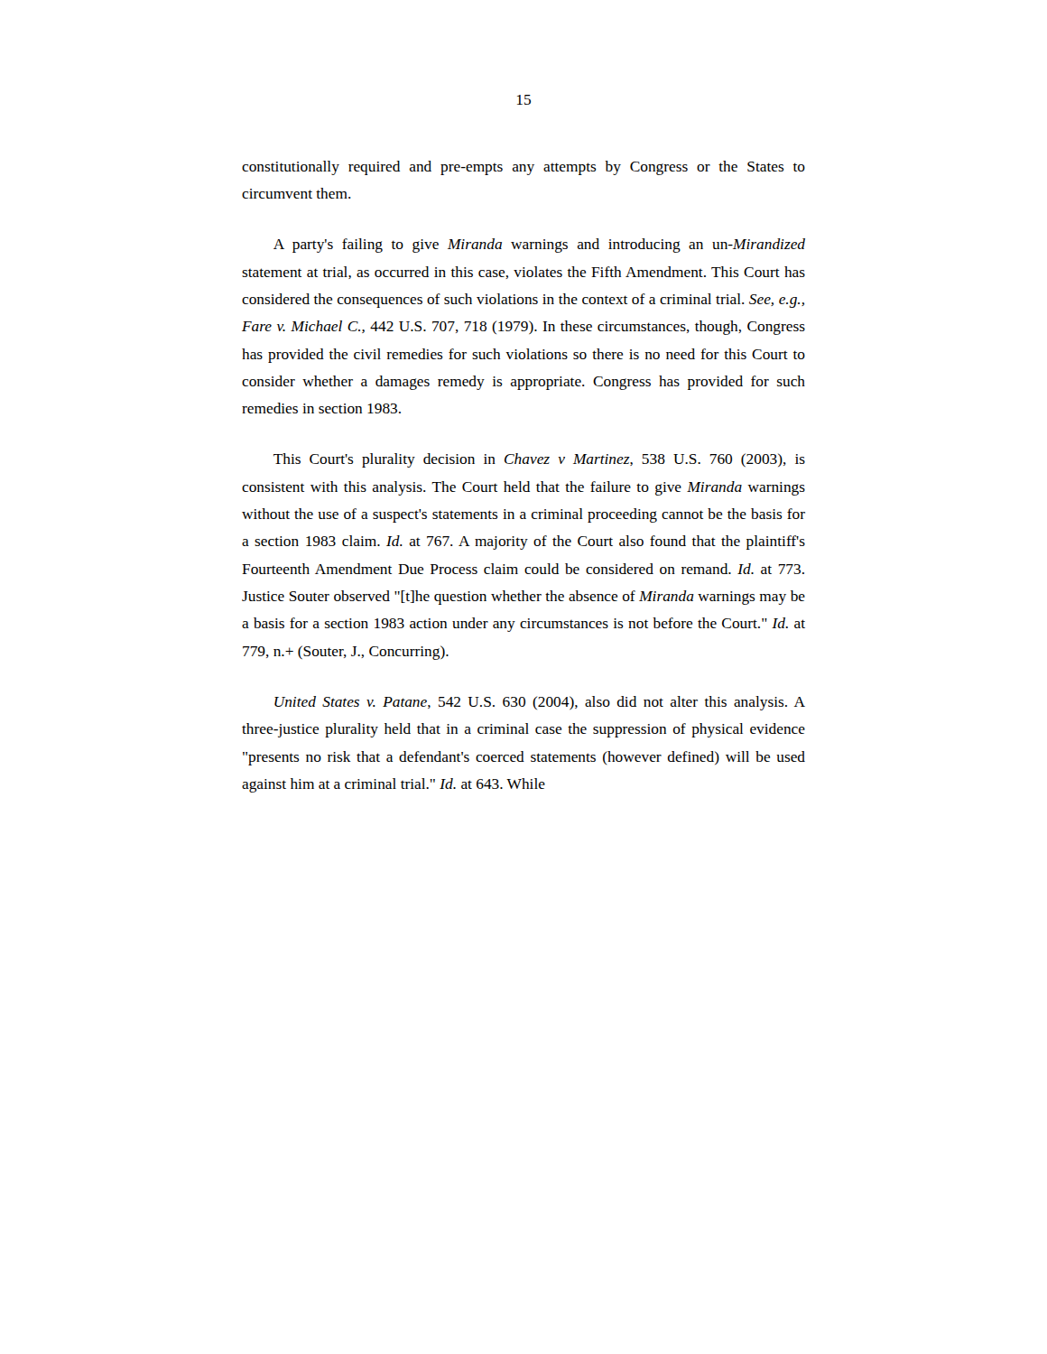15
constitutionally required and pre-empts any attempts by Congress or the States to circumvent them.
A party's failing to give Miranda warnings and introducing an un-Mirandized statement at trial, as occurred in this case, violates the Fifth Amendment. This Court has considered the consequences of such violations in the context of a criminal trial. See, e.g., Fare v. Michael C., 442 U.S. 707, 718 (1979). In these circumstances, though, Congress has provided the civil remedies for such violations so there is no need for this Court to consider whether a damages remedy is appropriate. Congress has provided for such remedies in section 1983.
This Court's plurality decision in Chavez v Martinez, 538 U.S. 760 (2003), is consistent with this analysis. The Court held that the failure to give Miranda warnings without the use of a suspect's statements in a criminal proceeding cannot be the basis for a section 1983 claim. Id. at 767. A majority of the Court also found that the plaintiff's Fourteenth Amendment Due Process claim could be considered on remand. Id. at 773. Justice Souter observed "[t]he question whether the absence of Miranda warnings may be a basis for a section 1983 action under any circumstances is not before the Court." Id. at 779, n.+ (Souter, J., Concurring).
United States v. Patane, 542 U.S. 630 (2004), also did not alter this analysis. A three-justice plurality held that in a criminal case the suppression of physical evidence "presents no risk that a defendant's coerced statements (however defined) will be used against him at a criminal trial." Id. at 643. While